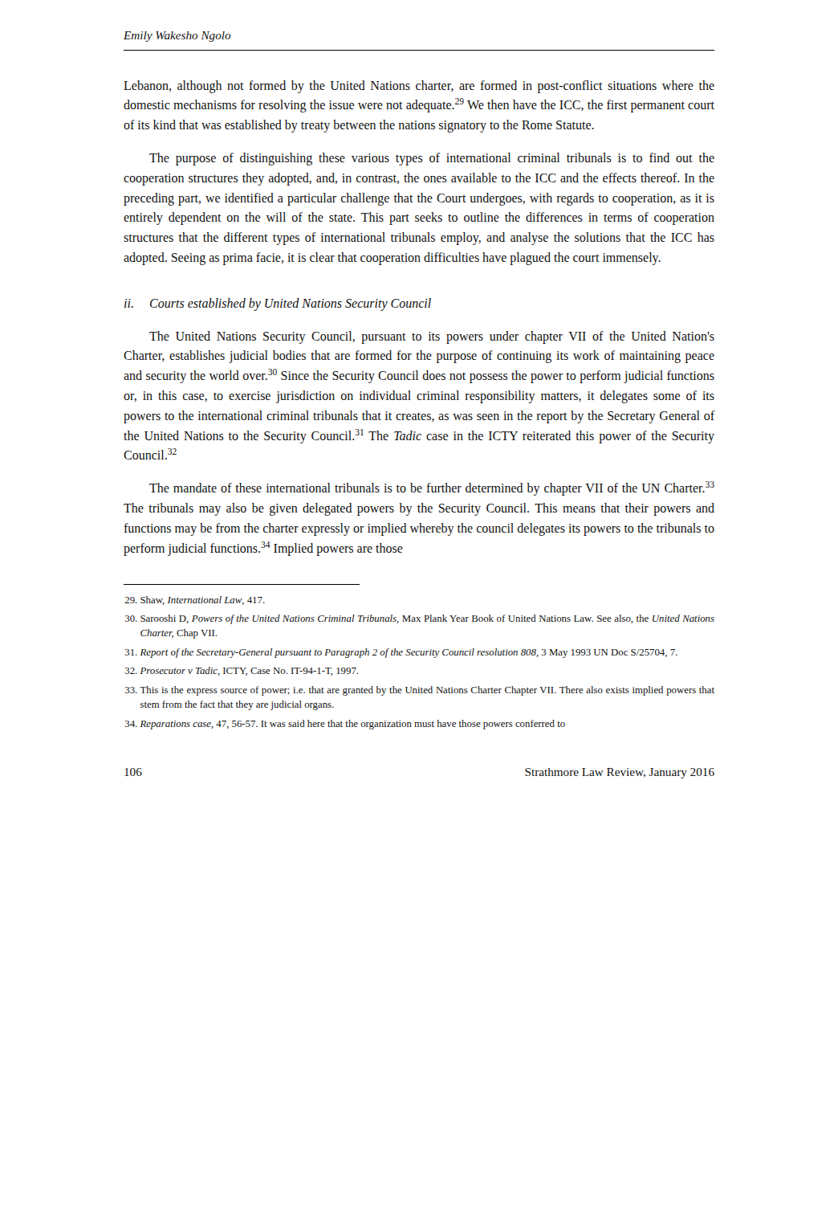Emily Wakesho Ngolo
Lebanon, although not formed by the United Nations charter, are formed in post-conflict situations where the domestic mechanisms for resolving the issue were not adequate.29 We then have the ICC, the first permanent court of its kind that was established by treaty between the nations signatory to the Rome Statute.
The purpose of distinguishing these various types of international criminal tribunals is to find out the cooperation structures they adopted, and, in contrast, the ones available to the ICC and the effects thereof. In the preceding part, we identified a particular challenge that the Court undergoes, with regards to cooperation, as it is entirely dependent on the will of the state. This part seeks to outline the differences in terms of cooperation structures that the different types of international tribunals employ, and analyse the solutions that the ICC has adopted. Seeing as prima facie, it is clear that cooperation difficulties have plagued the court immensely.
ii. Courts established by United Nations Security Council
The United Nations Security Council, pursuant to its powers under chapter VII of the United Nation's Charter, establishes judicial bodies that are formed for the purpose of continuing its work of maintaining peace and security the world over.30 Since the Security Council does not possess the power to perform judicial functions or, in this case, to exercise jurisdiction on individual criminal responsibility matters, it delegates some of its powers to the international criminal tribunals that it creates, as was seen in the report by the Secretary General of the United Nations to the Security Council.31 The Tadic case in the ICTY reiterated this power of the Security Council.32
The mandate of these international tribunals is to be further determined by chapter VII of the UN Charter.33 The tribunals may also be given delegated powers by the Security Council. This means that their powers and functions may be from the charter expressly or implied whereby the council delegates its powers to the tribunals to perform judicial functions.34 Implied powers are those
Shaw, International Law, 417.
Sarooshi D, Powers of the United Nations Criminal Tribunals, Max Plank Year Book of United Nations Law. See also, the United Nations Charter, Chap VII.
Report of the Secretary-General pursuant to Paragraph 2 of the Security Council resolution 808, 3 May 1993 UN Doc S/25704, 7.
Prosecutor v Tadic, ICTY, Case No. IT-94-1-T, 1997.
This is the express source of power; i.e. that are granted by the United Nations Charter Chapter VII. There also exists implied powers that stem from the fact that they are judicial organs.
Reparations case, 47, 56-57. It was said here that the organization must have those powers conferred to
106 Strathmore Law Review, January 2016